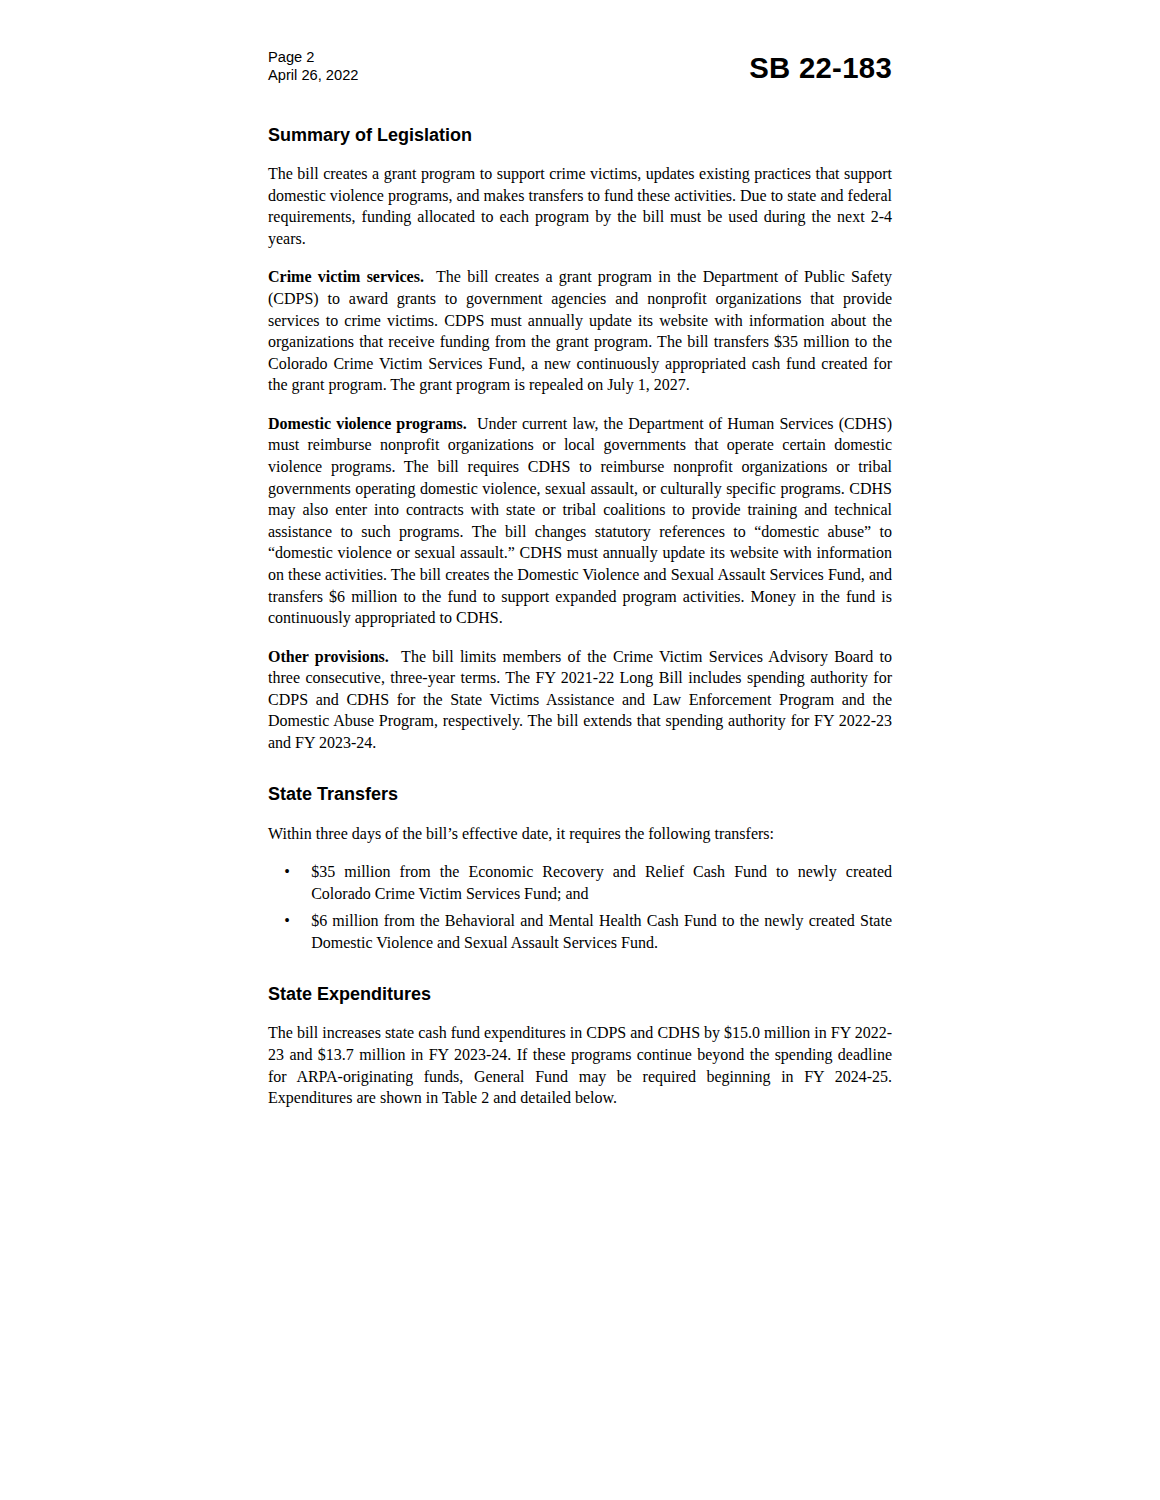Page 2
April 26, 2022
SB 22-183
Summary of Legislation
The bill creates a grant program to support crime victims, updates existing practices that support domestic violence programs, and makes transfers to fund these activities. Due to state and federal requirements, funding allocated to each program by the bill must be used during the next 2-4 years.
Crime victim services. The bill creates a grant program in the Department of Public Safety (CDPS) to award grants to government agencies and nonprofit organizations that provide services to crime victims. CDPS must annually update its website with information about the organizations that receive funding from the grant program. The bill transfers $35 million to the Colorado Crime Victim Services Fund, a new continuously appropriated cash fund created for the grant program. The grant program is repealed on July 1, 2027.
Domestic violence programs. Under current law, the Department of Human Services (CDHS) must reimburse nonprofit organizations or local governments that operate certain domestic violence programs. The bill requires CDHS to reimburse nonprofit organizations or tribal governments operating domestic violence, sexual assault, or culturally specific programs. CDHS may also enter into contracts with state or tribal coalitions to provide training and technical assistance to such programs. The bill changes statutory references to “domestic abuse” to “domestic violence or sexual assault.” CDHS must annually update its website with information on these activities. The bill creates the Domestic Violence and Sexual Assault Services Fund, and transfers $6 million to the fund to support expanded program activities. Money in the fund is continuously appropriated to CDHS.
Other provisions. The bill limits members of the Crime Victim Services Advisory Board to three consecutive, three-year terms. The FY 2021-22 Long Bill includes spending authority for CDPS and CDHS for the State Victims Assistance and Law Enforcement Program and the Domestic Abuse Program, respectively. The bill extends that spending authority for FY 2022-23 and FY 2023-24.
State Transfers
Within three days of the bill’s effective date, it requires the following transfers:
$35 million from the Economic Recovery and Relief Cash Fund to newly created Colorado Crime Victim Services Fund; and
$6 million from the Behavioral and Mental Health Cash Fund to the newly created State Domestic Violence and Sexual Assault Services Fund.
State Expenditures
The bill increases state cash fund expenditures in CDPS and CDHS by $15.0 million in FY 2022-23 and $13.7 million in FY 2023-24. If these programs continue beyond the spending deadline for ARPA-originating funds, General Fund may be required beginning in FY 2024-25. Expenditures are shown in Table 2 and detailed below.